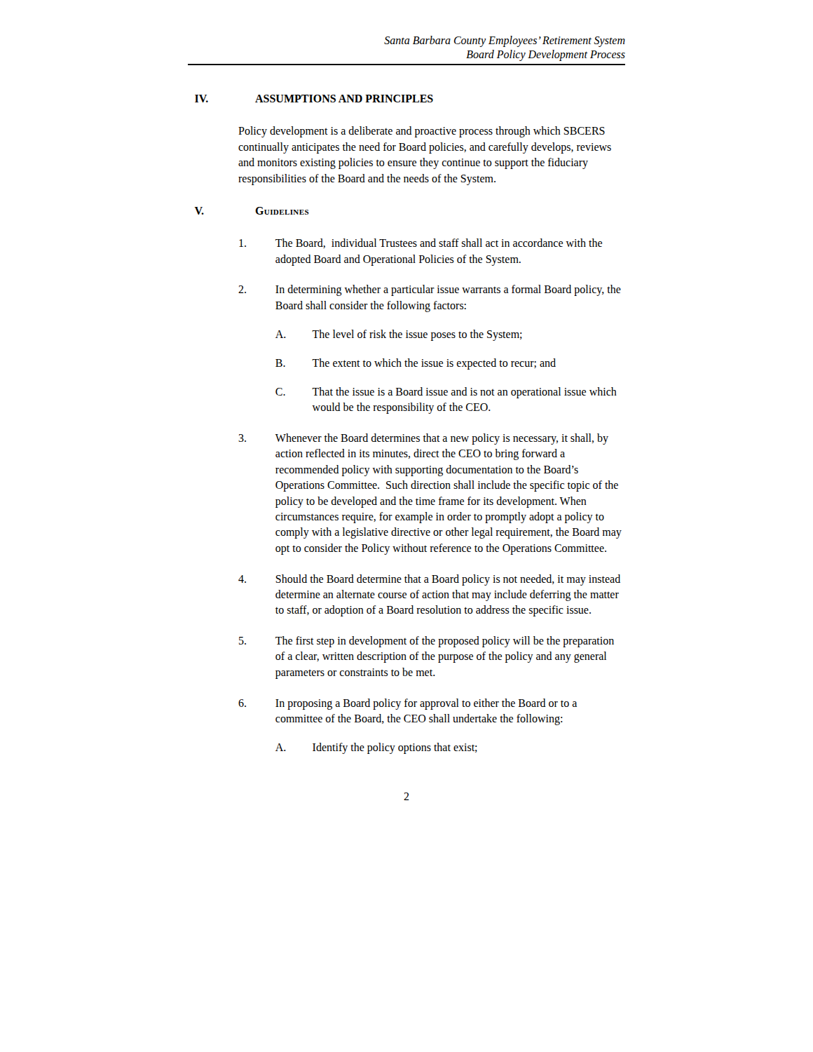Santa Barbara County Employees’ Retirement System Board Policy Development Process
IV. ASSUMPTIONS AND PRINCIPLES
Policy development is a deliberate and proactive process through which SBCERS continually anticipates the need for Board policies, and carefully develops, reviews and monitors existing policies to ensure they continue to support the fiduciary responsibilities of the Board and the needs of the System.
V. Guidelines
1.
The Board, individual Trustees and staff shall act in accordance with the adopted Board and Operational Policies of the System.
2.
In determining whether a particular issue warrants a formal Board policy, the Board shall consider the following factors:
A.
The level of risk the issue poses to the System;
B.
The extent to which the issue is expected to recur; and
C.
That the issue is a Board issue and is not an operational issue which would be the responsibility of the CEO.
3.
Whenever the Board determines that a new policy is necessary, it shall, by action reflected in its minutes, direct the CEO to bring forward a recommended policy with supporting documentation to the Board’s Operations Committee. Such direction shall include the specific topic of the policy to be developed and the time frame for its development. When circumstances require, for example in order to promptly adopt a policy to comply with a legislative directive or other legal requirement, the Board may opt to consider the Policy without reference to the Operations Committee.
4.
Should the Board determine that a Board policy is not needed, it may instead determine an alternate course of action that may include deferring the matter to staff, or adoption of a Board resolution to address the specific issue.
5.
The first step in development of the proposed policy will be the preparation of a clear, written description of the purpose of the policy and any general parameters or constraints to be met.
6.
In proposing a Board policy for approval to either the Board or to a committee of the Board, the CEO shall undertake the following:
A.
Identify the policy options that exist;
2